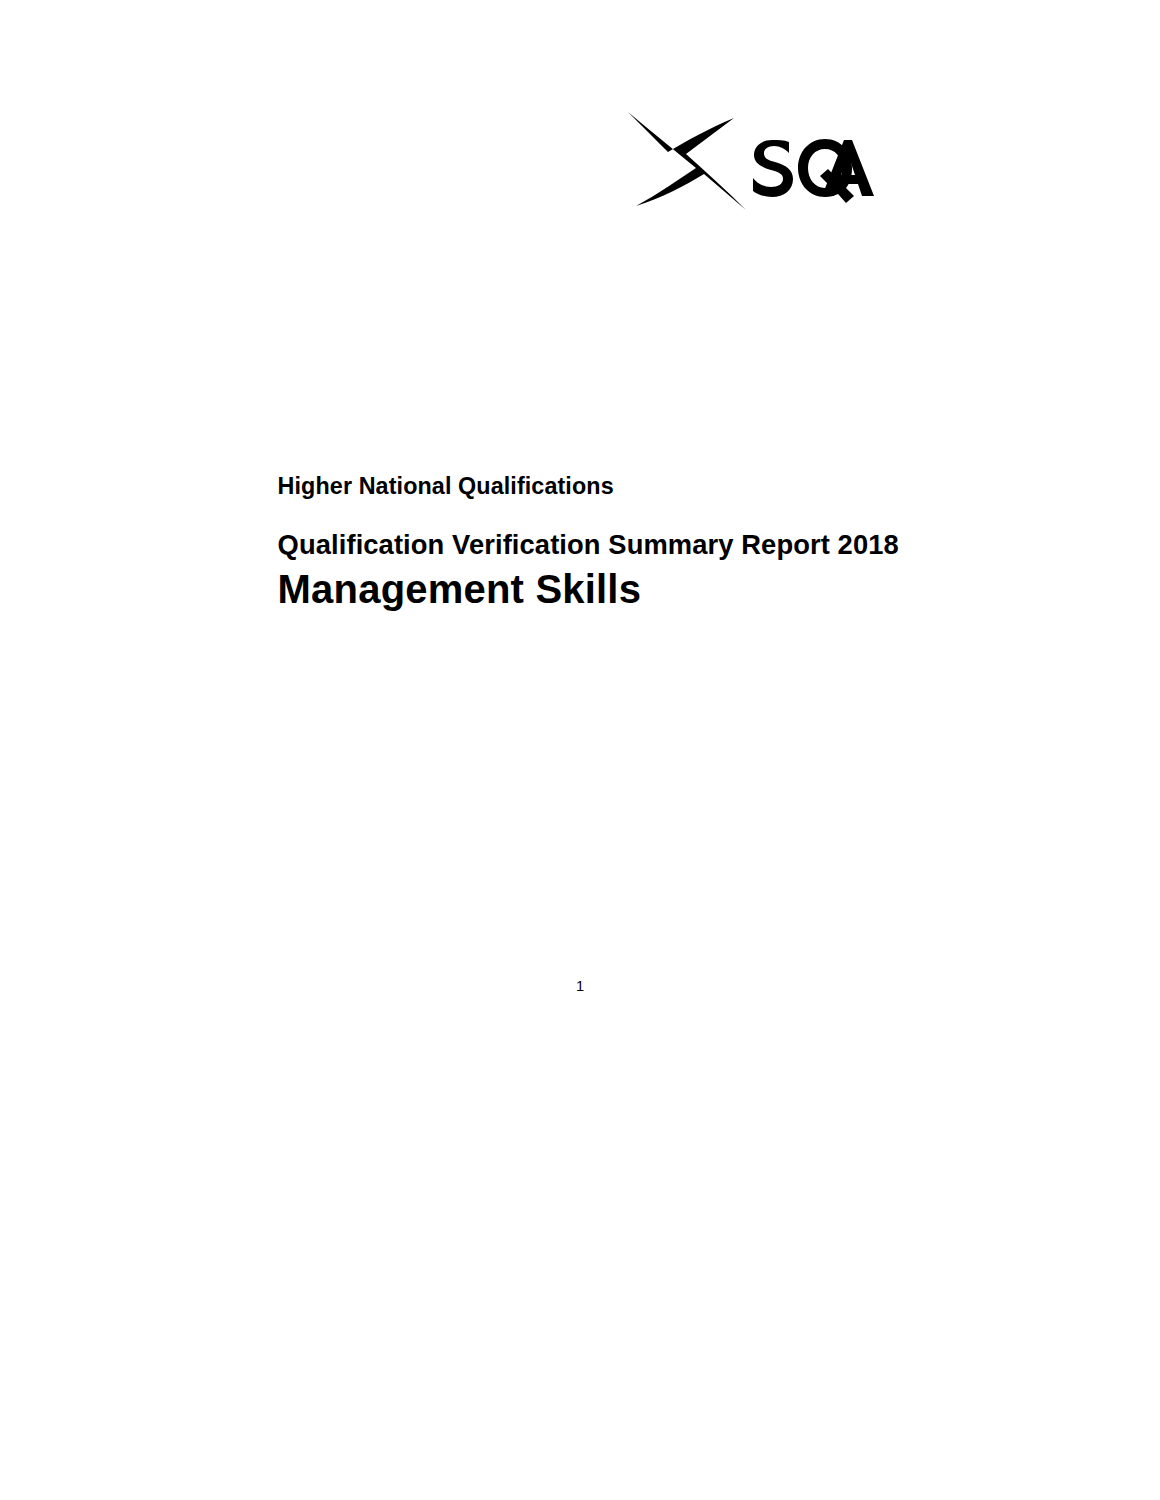Higher National Qualifications
Qualification Verification Summary Report 2018
Management Skills
1